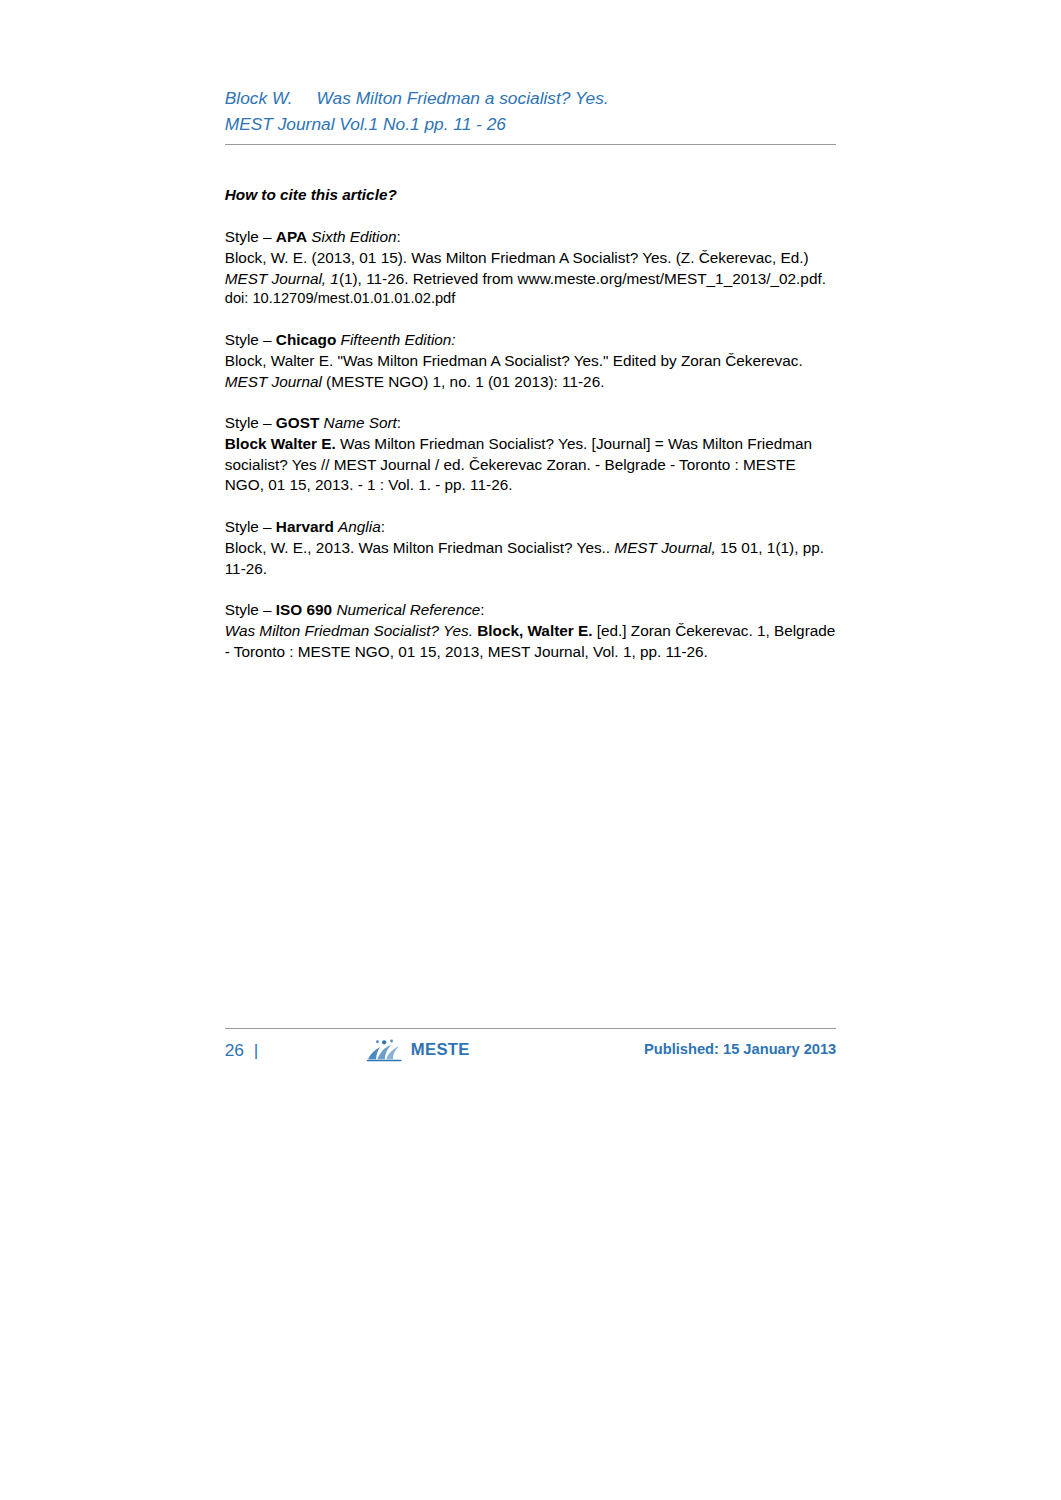Block W. Was Milton Friedman a socialist? Yes. MEST Journal Vol.1 No.1 pp. 11 - 26
How to cite this article?
Style – APA Sixth Edition:
Block, W. E. (2013, 01 15). Was Milton Friedman A Socialist? Yes. (Z. Čekerevac, Ed.) MEST Journal, 1(1), 11-26. Retrieved from www.meste.org/mest/MEST_1_2013/_02.pdf.
doi: 10.12709/mest.01.01.01.02.pdf
Style – Chicago Fifteenth Edition:
Block, Walter E. "Was Milton Friedman A Socialist? Yes." Edited by Zoran Čekerevac. MEST Journal (MESTE NGO) 1, no. 1 (01 2013): 11-26.
Style – GOST Name Sort:
Block Walter E. Was Milton Friedman Socialist? Yes. [Journal] = Was Milton Friedman socialist? Yes // MEST Journal / ed. Čekerevac Zoran. - Belgrade - Toronto : MESTE NGO, 01 15, 2013. - 1 : Vol. 1. - pp. 11-26.
Style – Harvard Anglia:
Block, W. E., 2013. Was Milton Friedman Socialist? Yes.. MEST Journal, 15 01, 1(1), pp. 11-26.
Style – ISO 690 Numerical Reference:
Was Milton Friedman Socialist? Yes. Block, Walter E. [ed.] Zoran Čekerevac. 1, Belgrade - Toronto : MESTE NGO, 01 15, 2013, MEST Journal, Vol. 1, pp. 11-26.
26 |
MESTE
Published: 15 January 2013